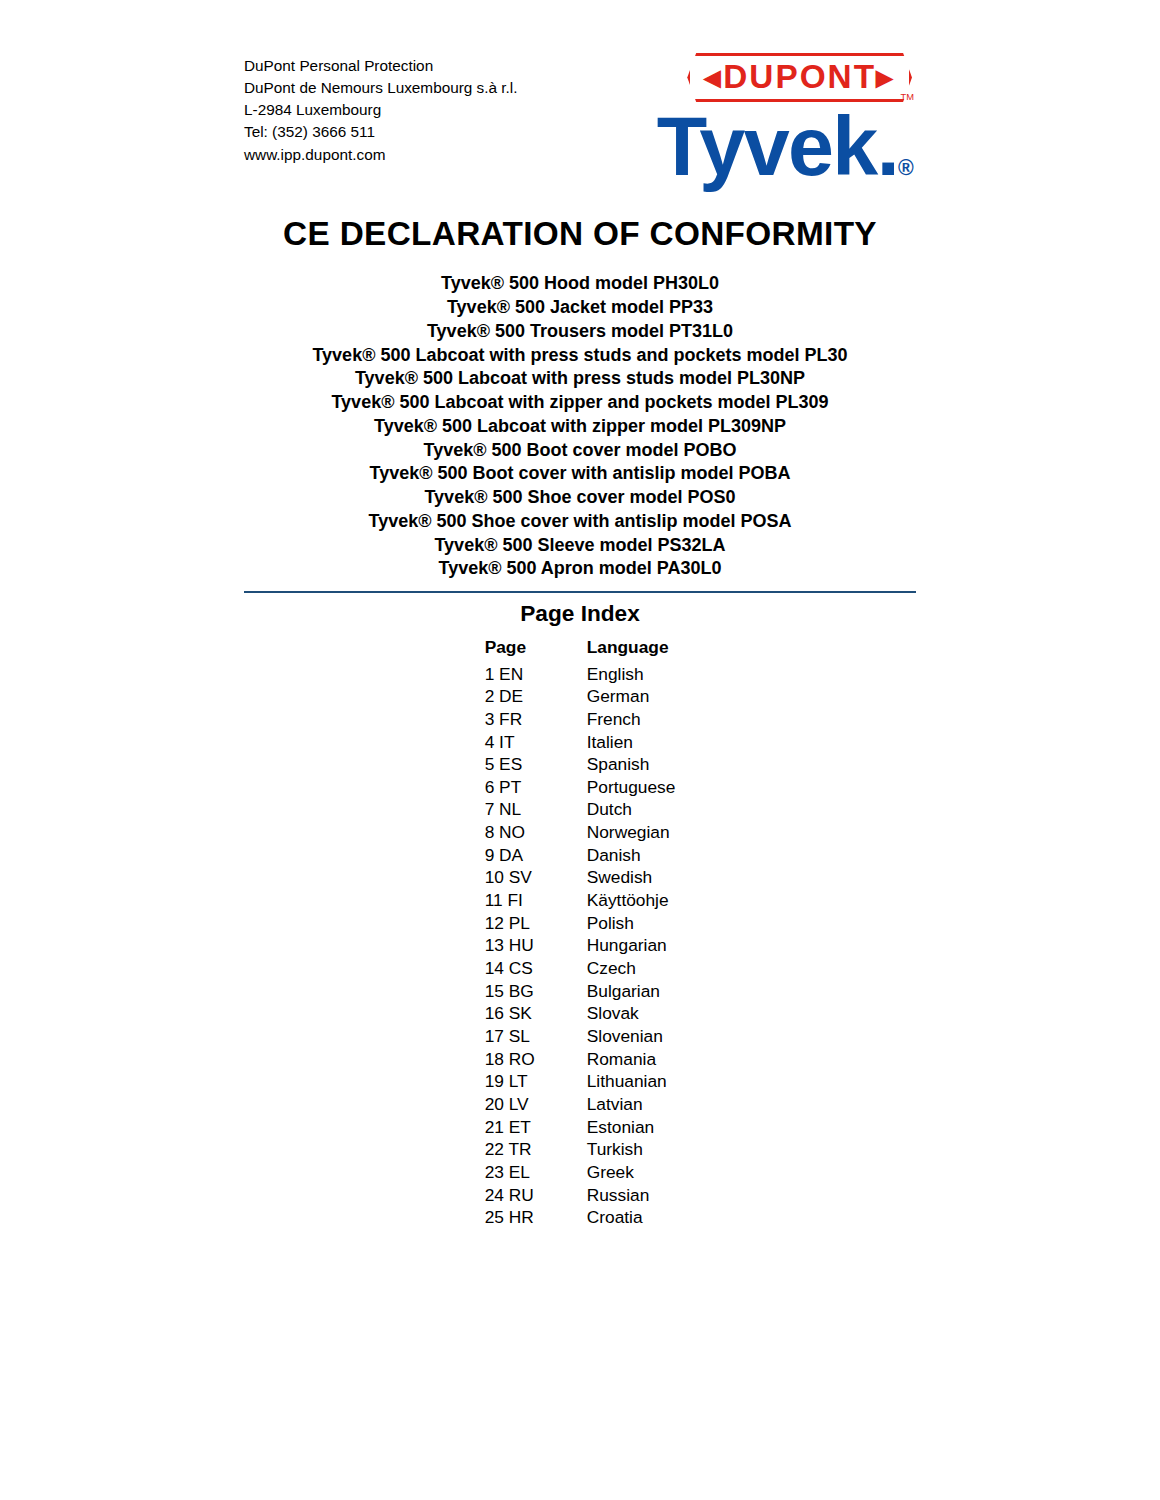DuPont Personal Protection
DuPont de Nemours Luxembourg s.à r.l.
L-2984 Luxembourg
Tel: (352) 3666 511
www.ipp.dupont.com
◂DUPONT▸TM
Tyvek.®
CE DECLARATION OF CONFORMITY
Tyvek® 500 Hood model PH30L0
Tyvek® 500 Jacket model PP33
Tyvek® 500 Trousers model PT31L0
Tyvek® 500 Labcoat with press studs and pockets model PL30
Tyvek® 500 Labcoat with press studs model PL30NP
Tyvek® 500 Labcoat with zipper and pockets model PL309
Tyvek® 500 Labcoat with zipper model PL309NP
Tyvek® 500 Boot cover model POBO
Tyvek® 500 Boot cover with antislip model POBA
Tyvek® 500 Shoe cover model POS0
Tyvek® 500 Shoe cover with antislip model POSA
Tyvek® 500 Sleeve model PS32LA
Tyvek® 500 Apron model PA30L0
Page Index
| Page | Language |
| --- | --- |
| 1 EN | English |
| 2 DE | German |
| 3 FR | French |
| 4 IT | Italien |
| 5 ES | Spanish |
| 6 PT | Portuguese |
| 7 NL | Dutch |
| 8 NO | Norwegian |
| 9 DA | Danish |
| 10 SV | Swedish |
| 11 FI | Käyttöohje |
| 12 PL | Polish |
| 13 HU | Hungarian |
| 14 CS | Czech |
| 15 BG | Bulgarian |
| 16 SK | Slovak |
| 17 SL | Slovenian |
| 18 RO | Romania |
| 19 LT | Lithuanian |
| 20 LV | Latvian |
| 21 ET | Estonian |
| 22 TR | Turkish |
| 23 EL | Greek |
| 24 RU | Russian |
| 25 HR | Croatia |